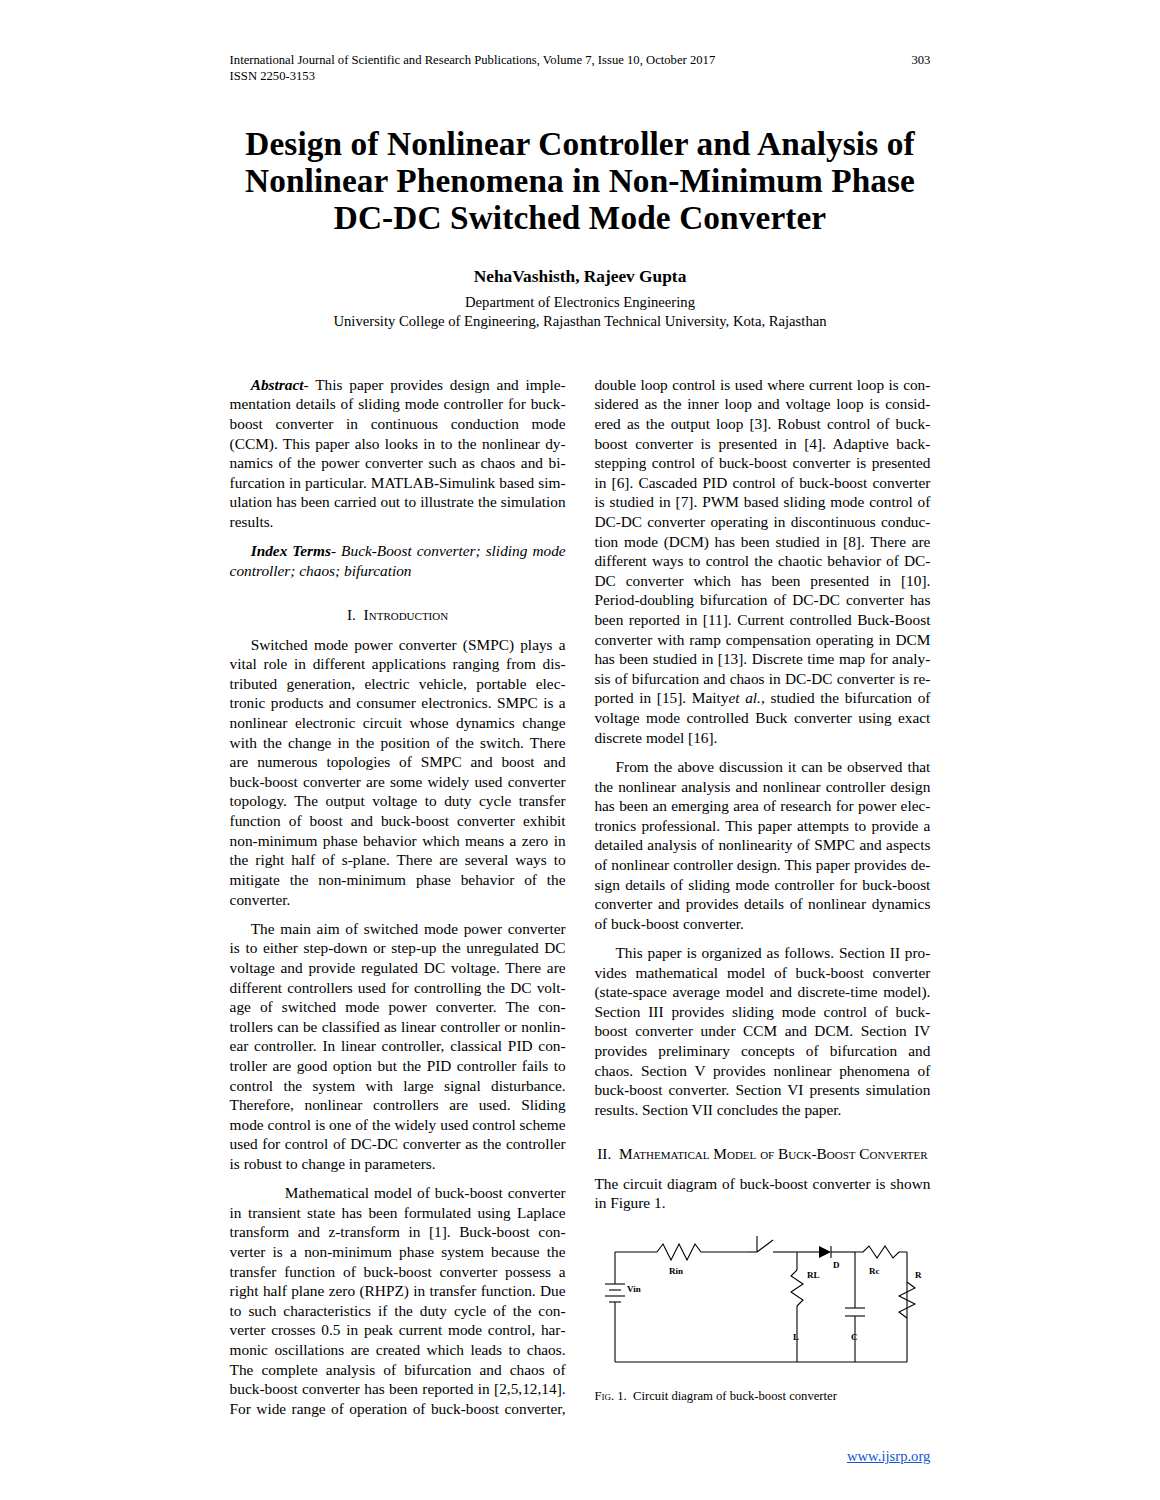International Journal of Scientific and Research Publications, Volume 7, Issue 10, October 2017
ISSN 2250-3153 303
Design of Nonlinear Controller and Analysis of Nonlinear Phenomena in Non-Minimum Phase DC-DC Switched Mode Converter
NehaVashisth, Rajeev Gupta
Department of Electronics Engineering
University College of Engineering, Rajasthan Technical University, Kota, Rajasthan
Abstract- This paper provides design and implementation details of sliding mode controller for buck-boost converter in continuous conduction mode (CCM). This paper also looks in to the nonlinear dynamics of the power converter such as chaos and bifurcation in particular. MATLAB-Simulink based simulation has been carried out to illustrate the simulation results.
Index Terms- Buck-Boost converter; sliding mode controller; chaos; bifurcation
I. Introduction
Switched mode power converter (SMPC) plays a vital role in different applications ranging from distributed generation, electric vehicle, portable electronic products and consumer electronics. SMPC is a nonlinear electronic circuit whose dynamics change with the change in the position of the switch. There are numerous topologies of SMPC and boost and buck-boost converter are some widely used converter topology. The output voltage to duty cycle transfer function of boost and buck-boost converter exhibit non-minimum phase behavior which means a zero in the right half of s-plane. There are several ways to mitigate the non-minimum phase behavior of the converter.
The main aim of switched mode power converter is to either step-down or step-up the unregulated DC voltage and provide regulated DC voltage. There are different controllers used for controlling the DC voltage of switched mode power converter. The controllers can be classified as linear controller or nonlinear controller. In linear controller, classical PID controller are good option but the PID controller fails to control the system with large signal disturbance. Therefore, nonlinear controllers are used. Sliding mode control is one of the widely used control scheme used for control of DC-DC converter as the controller is robust to change in parameters.
Mathematical model of buck-boost converter in transient state has been formulated using Laplace transform and z-transform in [1]. Buck-boost converter is a non-minimum phase system because the transfer function of buck-boost converter possess a right half plane zero (RHPZ) in transfer function. Due to such characteristics if the duty cycle of the converter crosses 0.5 in peak current mode control, harmonic oscillations are created which leads to chaos. The complete analysis of bifurcation and chaos of buck-boost converter has been reported in [2,5,12,14]. For wide range of operation of buck-boost converter, double loop control is used where current loop is considered as the inner loop and voltage loop is considered as the output loop [3]. Robust control of buck-boost converter is presented in [4]. Adaptive back-stepping control of buck-boost converter is presented in [6]. Cascaded PID control of buck-boost converter is studied in [7]. PWM based sliding mode control of DC-DC converter operating in discontinuous conduction mode (DCM) has been studied in [8]. There are different ways to control the chaotic behavior of DC-DC converter which has been presented in [10]. Period-doubling bifurcation of DC-DC converter has been reported in [11]. Current controlled Buck-Boost converter with ramp compensation operating in DCM has been studied in [13]. Discrete time map for analysis of bifurcation and chaos in DC-DC converter is reported in [15]. Maityet al., studied the bifurcation of voltage mode controlled Buck converter using exact discrete model [16].
From the above discussion it can be observed that the nonlinear analysis and nonlinear controller design has been an emerging area of research for power electronics professional. This paper attempts to provide a detailed analysis of nonlinearity of SMPC and aspects of nonlinear controller design. This paper provides design details of sliding mode controller for buck-boost converter and provides details of nonlinear dynamics of buck-boost converter.
This paper is organized as follows. Section II provides mathematical model of buck-boost converter (state-space average model and discrete-time model). Section III provides sliding mode control of buck-boost converter under CCM and DCM. Section IV provides preliminary concepts of bifurcation and chaos. Section V provides nonlinear phenomena of buck-boost converter. Section VI presents simulation results. Section VII concludes the paper.
II. Mathematical Model of Buck-Boost Converter
The circuit diagram of buck-boost converter is shown in Figure 1.
Rin RL Rc R D Vin L C
Fig. 1. Circuit diagram of buck-boost converter
www.ijsrp.org